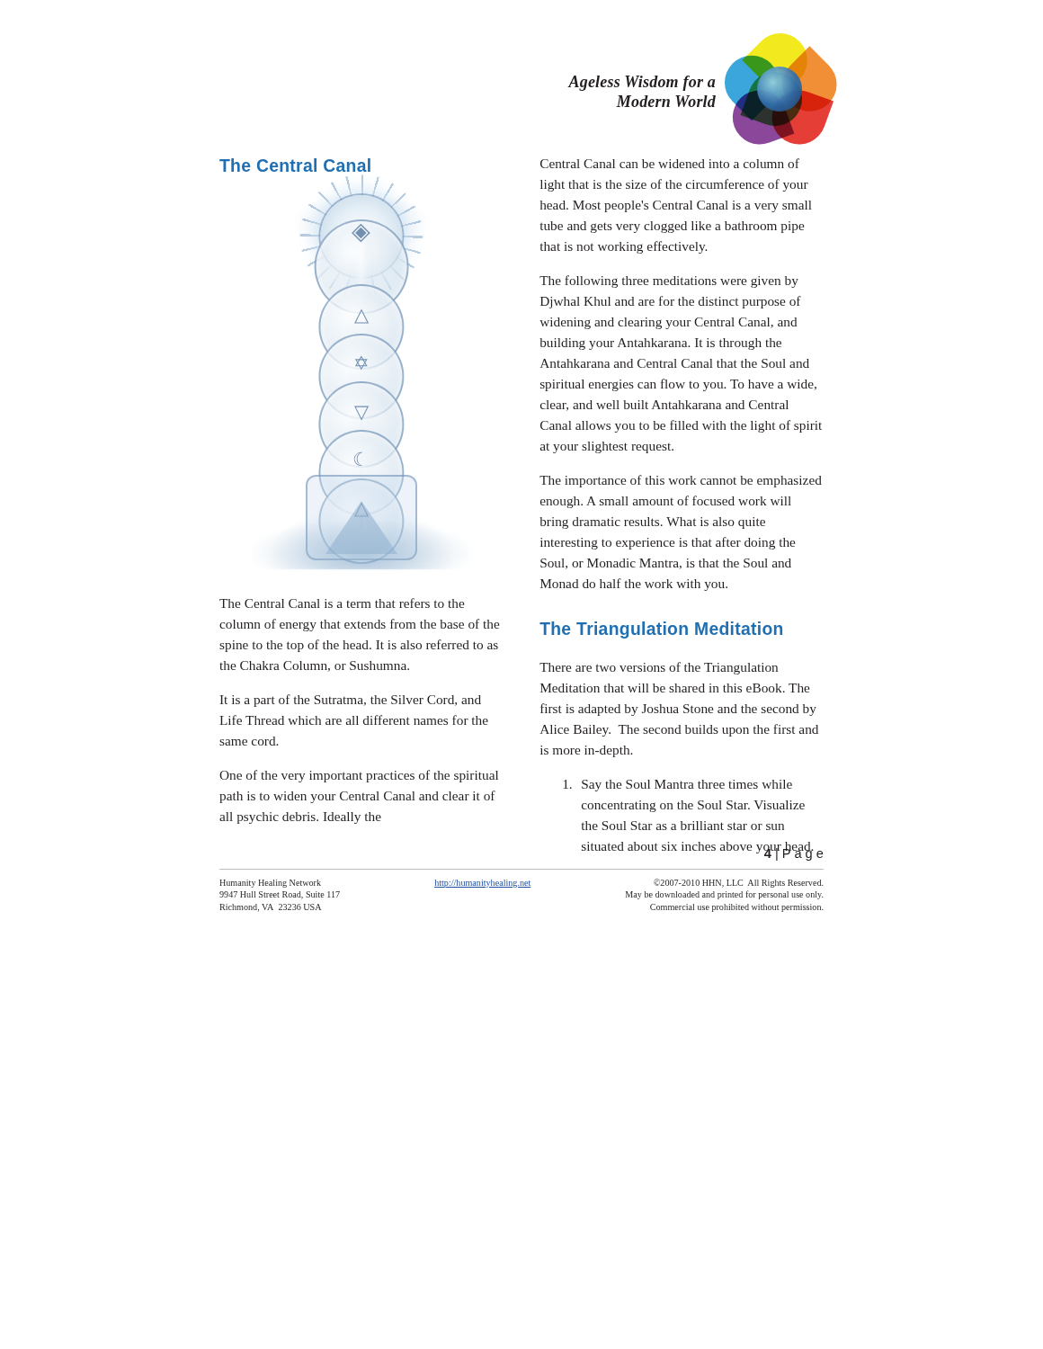Ageless Wisdom for a
Modern World
The Central Canal
◈
△
✡
▽
☾
△
The Central Canal is a term that refers to the column of energy that extends from the base of the spine to the top of the head. It is also referred to as the Chakra Column, or Sushumna.
It is a part of the Sutratma, the Silver Cord, and Life Thread which are all different names for the same cord.
One of the very important practices of the spiritual path is to widen your Central Canal and clear it of all psychic debris. Ideally the
Central Canal can be widened into a column of light that is the size of the circumference of your head. Most people's Central Canal is a very small tube and gets very clogged like a bathroom pipe that is not working effectively.
The following three meditations were given by Djwhal Khul and are for the distinct purpose of widening and clearing your Central Canal, and building your Antahkarana. It is through the Antahkarana and Central Canal that the Soul and spiritual energies can flow to you. To have a wide, clear, and well built Antahkarana and Central Canal allows you to be filled with the light of spirit at your slightest request.
The importance of this work cannot be emphasized enough. A small amount of focused work will bring dramatic results. What is also quite interesting to experience is that after doing the Soul, or Monadic Mantra, is that the Soul and Monad do half the work with you.
The Triangulation Meditation
There are two versions of the Triangulation Meditation that will be shared in this eBook. The first is adapted by Joshua Stone and the second by Alice Bailey. The second builds upon the first and is more in-depth.
Say the Soul Mantra three times while concentrating on the Soul Star. Visualize the Soul Star as a brilliant star or sun situated about six inches above your head.
4 | P a g e
Humanity Healing Network
9947 Hull Street Road, Suite 117
Richmond, VA 23236 USA
http://humanityhealing.net
©2007-2010 HHN, LLC All Rights Reserved.
May be downloaded and printed for personal use only.
Commercial use prohibited without permission.